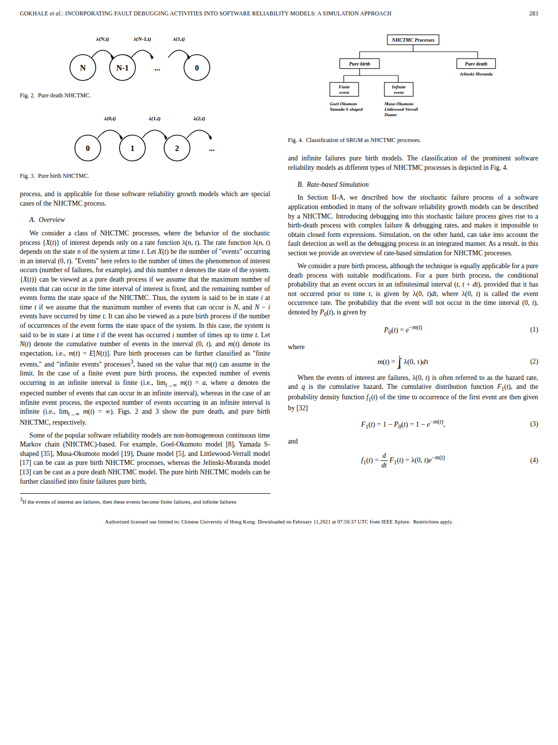GOKHALE et al.: INCORPORATING FAULT DEBUGGING ACTIVITIES INTO SOFTWARE RELIABILITY MODELS: A SIMULATION APPROACH
283
N N-1 0 λ(N,t) λ(N-1,t) λ(1,t) ...
Fig. 2. Pure death NHCTMC.
0 1 2 λ(0,t) λ(1,t) λ(2,t) ...
Fig. 3. Pure birth NHCTMC.
process, and is applicable for those software reliability growth models which are special cases of the NHCTMC process.
A. Overview
We consider a class of NHCTMC processes, where the behavior of the stochastic process {X(t)} of interest depends only on a rate function λ(n, t). The rate function λ(n, t) depends on the state n of the system at time t. Let X(t) be the number of "events" occurring in an interval (0, t). "Events" here refers to the number of times the phenomenon of interest occurs (number of failures, for example), and this number n denotes the state of the system. {X(t)} can be viewed as a pure death process if we assume that the maximum number of events that can occur in the time interval of interest is fixed, and the remaining number of events forms the state space of the NHCTMC. Thus, the system is said to be in state i at time t if we assume that the maximum number of events that can occur is N, and N − i events have occurred by time t. It can also be viewed as a pure birth process if the number of occurrences of the event forms the state space of the system. In this case, the system is said to be in state i at time t if the event has occurred i number of times up to time t. Let N(t) denote the cumulative number of events in the interval (0, t), and m(t) denote its expectation, i.e., m(t) = E[N(t)]. Pure birth processes can be further classified as "finite events," and "infinite events" processes3, based on the value that m(t) can assume in the limit. In the case of a finite event pure birth process, the expected number of events occurring in an infinite interval is finite (i.e., limt→∞ m(t) = a, where a denotes the expected number of events that can occur in an infinite interval), whereas in the case of an infinite event process, the expected number of events occurring in an infinite interval is infinite (i.e., limt→∞ m(t) = ∞). Figs. 2 and 3 show the pure death, and pure birth NHCTMC, respectively.
Some of the popular software reliability models are non-homogeneous continuous time Markov chain (NHCTMC)-based. For example, Goel-Okumoto model [8], Yamada S-shaped [35], Musa-Okumoto model [19], Duane model [5], and Littlewood-Verrall model [17] can be cast as pure birth NHCTMC processes, whereas the Jelinski-Moranda model [13] can be cast as a pure death NHCTMC model. The pure birth NHCTMC models can be further classified into finite failures pure birth,
3If the events of interest are failures, then these events become finite failures, and infinite failures
NHCTMC Processes Pure birth Pure death Jelinski-Moranda Finite event Infinite event Goel-Okumoto Yamada S-shaped Musa-Okumoto Littlewood-Verrall Duane
Fig. 4. Classification of SRGM as NHCTMC processes.
and infinite failures pure birth models. The classification of the prominent software reliability models as different types of NHCTMC processes is depicted in Fig. 4.
B. Rate-based Simulation
In Section II-A, we described how the stochastic failure process of a software application embodied in many of the software reliability growth models can be described by a NHCTMC. Introducing debugging into this stochastic failure process gives rise to a birth-death process with complex failure & debugging rates, and makes it impossible to obtain closed form expressions. Simulation, on the other hand, can take into account the fault detection as well as the debugging process in an integrated manner. As a result, in this section we provide an overview of rate-based simulation for NHCTMC processes.
We consider a pure birth process, although the technique is equally applicable for a pure death process with suitable modifications. For a pure birth process, the conditional probability that an event occurs in an infinitesimal interval (t, t + dt), provided that it has not occurred prior to time t, is given by λ(0, t)dt, where λ(0, t) is called the event occurrence rate. The probability that the event will not occur in the time interval (0, t), denoted by P0(t), is given by
P0(t) = e−m(t)
(1)
where
m(t) = t ∫ 0 λ(0, τ)dτ
(2)
When the events of interest are failures, λ(0, t) is often referred to as the hazard rate, and q is the cumulative hazard. The cumulative distribution function F1(t), and the probability density function f1(t) of the time to occurrence of the first event are then given by [32]
F1(t) = 1 − P0(t) = 1 − e−m(t),
(3)
and
f1(t) = ddt F1(t) = λ(0, t)e−m(t)
(4)
Authorized licensed use limited to: Chinese University of Hong Kong. Downloaded on February 11,2021 at 07:50:37 UTC from IEEE Xplore. Restrictions apply.